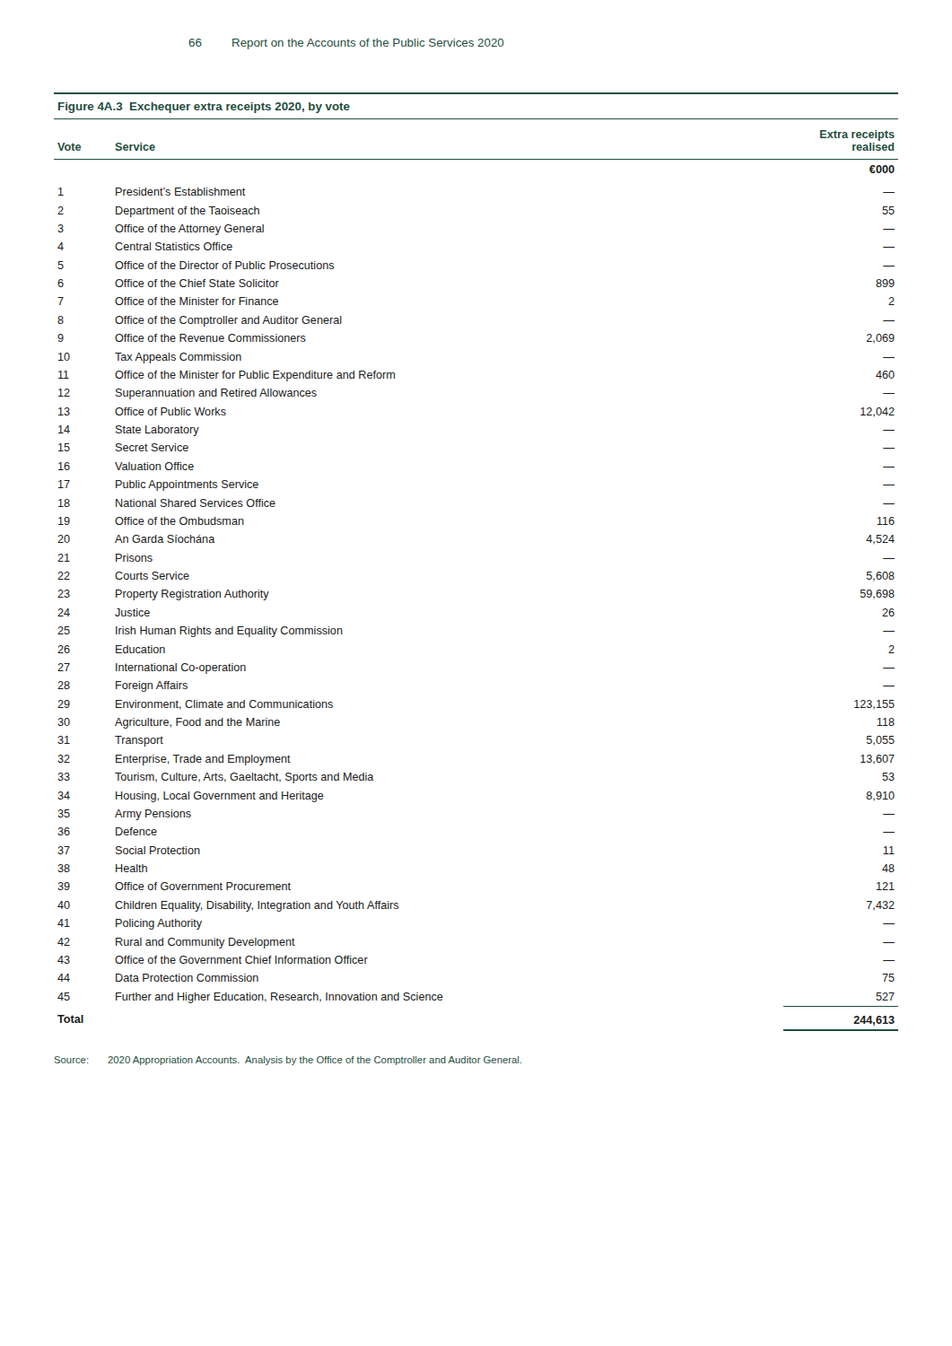66 Report on the Accounts of the Public Services 2020
Figure 4A.3 Exchequer extra receipts 2020, by vote
| Vote | Service | Extra receipts realised |
| --- | --- | --- |
| | | €000 |
| 1 | President’s Establishment | — |
| 2 | Department of the Taoiseach | 55 |
| 3 | Office of the Attorney General | — |
| 4 | Central Statistics Office | — |
| 5 | Office of the Director of Public Prosecutions | — |
| 6 | Office of the Chief State Solicitor | 899 |
| 7 | Office of the Minister for Finance | 2 |
| 8 | Office of the Comptroller and Auditor General | — |
| 9 | Office of the Revenue Commissioners | 2,069 |
| 10 | Tax Appeals Commission | — |
| 11 | Office of the Minister for Public Expenditure and Reform | 460 |
| 12 | Superannuation and Retired Allowances | — |
| 13 | Office of Public Works | 12,042 |
| 14 | State Laboratory | — |
| 15 | Secret Service | — |
| 16 | Valuation Office | — |
| 17 | Public Appointments Service | — |
| 18 | National Shared Services Office | — |
| 19 | Office of the Ombudsman | 116 |
| 20 | An Garda Síochána | 4,524 |
| 21 | Prisons | — |
| 22 | Courts Service | 5,608 |
| 23 | Property Registration Authority | 59,698 |
| 24 | Justice | 26 |
| 25 | Irish Human Rights and Equality Commission | — |
| 26 | Education | 2 |
| 27 | International Co-operation | — |
| 28 | Foreign Affairs | — |
| 29 | Environment, Climate and Communications | 123,155 |
| 30 | Agriculture, Food and the Marine | 118 |
| 31 | Transport | 5,055 |
| 32 | Enterprise, Trade and Employment | 13,607 |
| 33 | Tourism, Culture, Arts, Gaeltacht, Sports and Media | 53 |
| 34 | Housing, Local Government and Heritage | 8,910 |
| 35 | Army Pensions | — |
| 36 | Defence | — |
| 37 | Social Protection | 11 |
| 38 | Health | 48 |
| 39 | Office of Government Procurement | 121 |
| 40 | Children Equality, Disability, Integration and Youth Affairs | 7,432 |
| 41 | Policing Authority | — |
| 42 | Rural and Community Development | — |
| 43 | Office of the Government Chief Information Officer | — |
| 44 | Data Protection Commission | 75 |
| 45 | Further and Higher Education, Research, Innovation and Science | 527 |
| Total | | 244,613 |
Source: 2020 Appropriation Accounts. Analysis by the Office of the Comptroller and Auditor General.